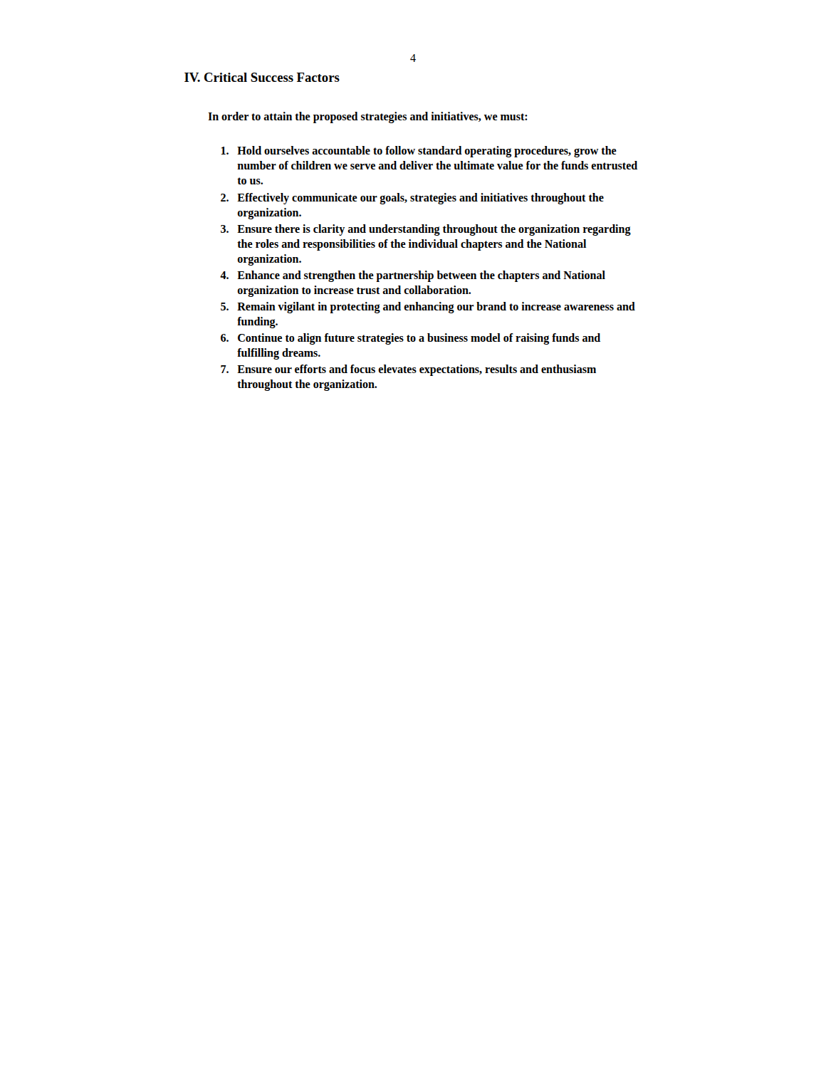4
IV. Critical Success Factors
In order to attain the proposed strategies and initiatives, we must:
Hold ourselves accountable to follow standard operating procedures, grow the number of children we serve and deliver the ultimate value for the funds entrusted to us.
Effectively communicate our goals, strategies and initiatives throughout the organization.
Ensure there is clarity and understanding throughout the organization regarding the roles and responsibilities of the individual chapters and the National organization.
Enhance and strengthen the partnership between the chapters and National organization to increase trust and collaboration.
Remain vigilant in protecting and enhancing our brand to increase awareness and funding.
Continue to align future strategies to a business model of raising funds and fulfilling dreams.
Ensure our efforts and focus elevates expectations, results and enthusiasm throughout the organization.